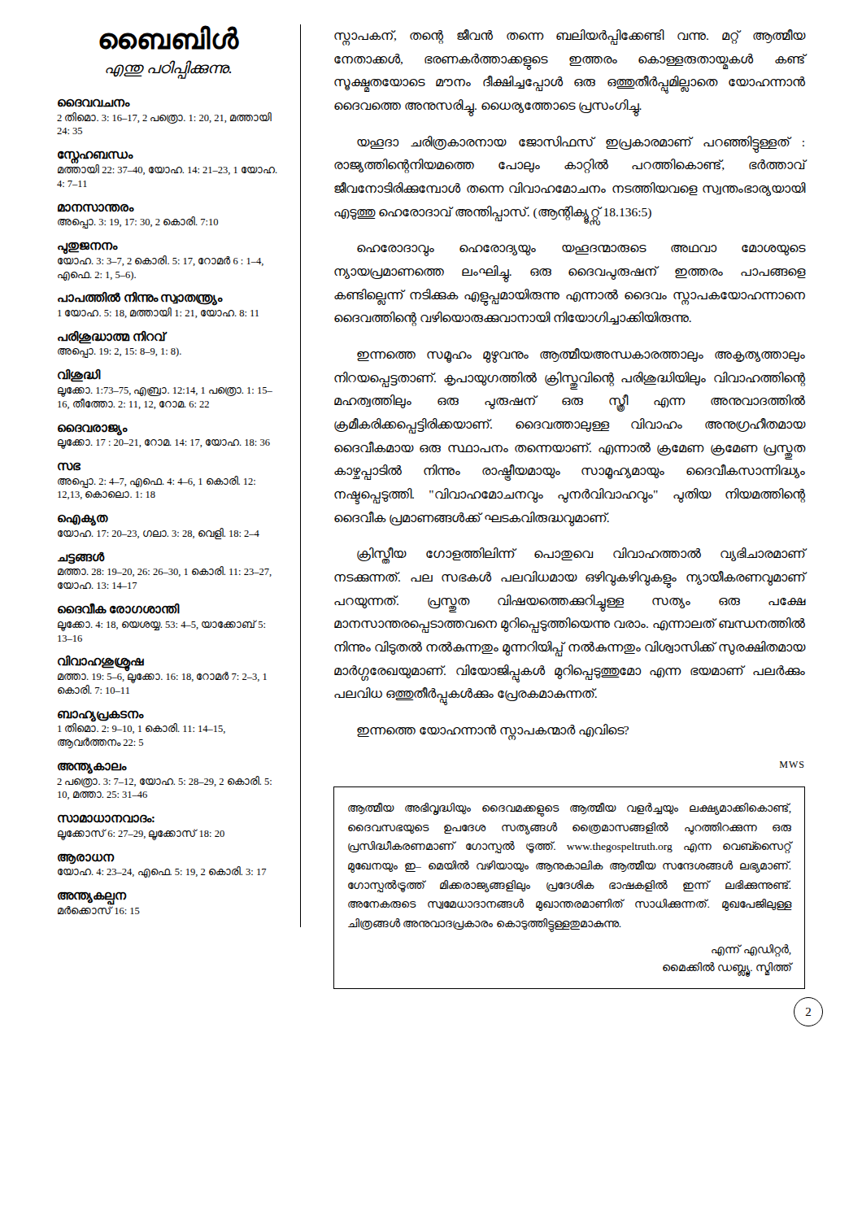ബൈബിൾ
എന്തു പഠിപ്പിക്കുന്നു.
ദൈവവചനം 2 തിമൊ. 3: 16–17, 2 പത്രൊ. 1: 20, 21, മത്തായി 24: 35
സ്നേഹബന്ധം മത്തായി 22: 37–40, യോഹ. 14: 21–23, 1 യോഹ. 4: 7–11
മാനസാന്തരം അപ്പൊ. 3: 19, 17: 30, 2 കൊരി. 7:10
പുതുജനനം യോഹ. 3: 3–7, 2 കൊരി. 5: 17, റോമർ 6 : 1–4, എഫെ. 2: 1, 5–6).
പാപത്തിൽ നിന്നും സ്വാതന്ത്ര്യം 1 യോഹ. 5: 18, മത്തായി 1: 21, യോഹ. 8: 11
പരിശുദ്ധാത്മ നിറവ് അപ്പൊ. 19: 2, 15: 8–9, 1: 8).
വിശുദ്ധി ലൂക്കോ. 1:73–75, എബ്രാ. 12:14, 1 പത്രൊ. 1: 15–16, തീത്തോ. 2: 11, 12, റോമ. 6: 22
ദൈവരാജ്യം ലൂക്കോ. 17 : 20–21, റോമ. 14: 17, യോഹ. 18: 36
സഭ അപ്പൊ. 2: 4–7, എഫെ. 4: 4–6, 1 കൊരി. 12: 12,13, കൊലൊ. 1: 18
ഐക്യത യോഹ. 17: 20–23, ഗലാ. 3: 28, വെളി. 18: 2–4
ചട്ടങ്ങൾ മത്താ. 28: 19–20, 26: 26–30, 1 കൊരി. 11: 23–27, യോഹ. 13: 14–17
ദൈവീക രോഗശാന്തി ലൂക്കോ. 4: 18, യെശയ്യ. 53: 4–5, യാക്കോബ് 5: 13–16
വിവാഹശുശ്രൂഷ മത്താ. 19: 5–6, ലൂക്കോ. 16: 18, റോമർ 7: 2–3, 1 കൊരി. 7: 10–11
ബാഹ്യപ്രകടനം 1 തിമൊ. 2: 9–10, 1 കൊരി. 11: 14–15, ആവർത്തനം 22: 5
അന്ത്യകാലം 2 പത്രൊ. 3: 7–12, യോഹ. 5: 28–29, 2 കൊരി. 5: 10, മത്താ. 25: 31–46
സാമാധാനവാദം: ലൂക്കോസ് 6: 27–29, ലൂക്കോസ് 18: 20
ആരാധന യോഹ. 4: 23–24, എഫെ. 5: 19, 2 കൊരി. 3: 17
അന്ത്യകല്പന മർക്കൊസ് 16: 15
സ്നാപകന്, തന്റെ ജീവൻ തന്നെ ബലിയർപ്പിക്കേണ്ടി വന്നു. മറ്റ് ആത്മീയ നേതാക്കൾ, ഭരണകർത്താക്കളുടെ ഇത്തരം കൊള്ളരുതായ്മകൾ കണ്ട് സൂക്ഷ്മതയോടെ മൗനം ദീക്ഷിച്ചപ്പോൾ ഒരു ഒത്തുതീർപ്പുമില്ലാതെ യോഹന്നാൻ ദൈവത്തെ അനുസരിച്ചു. ധൈര്യത്തോടെ പ്രസംഗിച്ചു.
യഹൂദാ ചരിത്രകാരനായ ജോസിഫസ് ഇപ്രകാരമാണ് പറഞ്ഞിട്ടുള്ളത് : രാജ്യത്തിന്റെനിയമത്തെ പോലും കാറ്റിൽ പറത്തികൊണ്ട്, ഭർത്താവ് ജീവനോടിരിക്കുമ്പോൾ തന്നെ വിവാഹമോചനം നടത്തിയവളെ സ്വന്തംഭാര്യയായി എടുത്തു ഹെരോദാവ് അന്തിപ്പാസ്. (ആന്റിക്യൂറ്റ്സ് 18.136:5)
ഹെരോദാവും ഹെരോദ്യയും യഹൂദന്മാരുടെ അഥവാ മോശയുടെ ന്യായപ്രമാണത്തെ ലംഘിച്ചു. ഒരു ദൈവപുരുഷന് ഇത്തരം പാപങ്ങളെ കണ്ടില്ലെന്ന് നടിക്കുക എളുപ്പമായിരുന്നു എന്നാൽ ദൈവം സ്നാപകയോഹന്നാനെ ദൈവത്തിന്റെ വഴിയൊരുക്കുവാനായി നിയോഗിച്ചാക്കിയിരുന്നു.
ഇന്നത്തെ സമൂഹം മുഴുവനും ആത്മീയഅന്ധകാരത്താലും അകൃത്യത്താലും നിറയപ്പെട്ടതാണ്. കൃപായുഗത്തിൽ ക്രിസ്തുവിന്റെ പരിശുദ്ധിയിലും വിവാഹത്തിന്റെ മഹത്വത്തിലും ഒരു പുരുഷന് ഒരു സ്ത്രീ എന്ന അനുവാദത്തിൽ ക്രമീകരിക്കപ്പെട്ടിരിക്കയാണ്. ദൈവത്താലുള്ള വിവാഹം അനുഗ്രഹീതമായ ദൈവീകമായ ഒരു സ്ഥാപനം തന്നെയാണ്. എന്നാൽ ക്രമേണ ക്രമേണ പ്രസ്തുത കാഴ്ചപ്പാടിൽ നിന്നും രാഷ്ട്രീയമായും സാമൂഹ്യമായും ദൈവീകസാന്നിദ്ധ്യം നഷ്ടപ്പെടുത്തി. "വിവാഹമോചനവും പുനർവിവാഹവും" പുതിയ നിയമത്തിന്റെ ദൈവീക പ്രമാണങ്ങൾക്ക് ഘടകവിരുദ്ധവുമാണ്.
ക്രിസ്തീയ ഗോളത്തിലിന്ന് പൊതുവെ വിവാഹത്താൽ വ്യഭിചാരമാണ് നടക്കുന്നത്. പല സഭകൾ പലവിധമായ ഒഴിവുകഴിവുകളും ന്യായീകരണവുമാണ് പറയുന്നത്. പ്രസ്തുത വിഷയത്തെക്കുറിച്ചുള്ള സത്യം ഒരു പക്ഷേ മാനസാന്തരപ്പെടാത്തവനെ മുറിപ്പെടുത്തിയെന്നു വരാം. എന്നാലത് ബന്ധനത്തിൽ നിന്നും വിടുതൽ നൽകുന്നതും മുന്നറിയിപ്പ് നൽകുന്നതും വിശ്വാസിക്ക് സുരക്ഷിതമായ മാർഗ്ഗരേഖയുമാണ്. വിയോജിപ്പുകൾ മുറിപ്പെടുത്തുമോ എന്ന ഭയമാണ് പലർക്കും പലവിധ ഒത്തുതീർപ്പുകൾക്കും പ്രേരകമാകുന്നത്.
ഇന്നത്തെ യോഹന്നാൻ സ്നാപകന്മാർ എവിടെ?
MWS
ആത്മീയ അഭിവൃദ്ധിയും ദൈവമക്കളുടെ ആത്മീയ വളർച്ചയും ലക്ഷ്യമാക്കികൊണ്ട്, ദൈവസഭയുടെ ഉപദേശ സത്യങ്ങൾ ത്രൈമാസങ്ങളിൽ പുറത്തിറക്കുന്ന ഒരു പ്രസിദ്ധീകരണമാണ് ഗോസ്പൽ ട്രൂത്ത്. www.thegospeltruth.org എന്ന വെബ്സൈറ്റ് മുഖേനയും ഇ– മെയിൽ വഴിയായും ആനുകാലിക ആത്മീയ സന്ദേശങ്ങൾ ലഭ്യമാണ്. ഗോസ്പൽട്രൂത്ത് മിക്കരാജ്യങ്ങളിലും പ്രദേശിക ഭാഷകളിൽ ഇന്ന് ലഭിക്കുന്നുണ്ട്. അനേകരുടെ സ്വമേധാദാനങ്ങൾ മുഖാന്തരമാണിത് സാധിക്കുന്നത്. മുഖപേജിലുള്ള ചിത്രങ്ങൾ അനുവാദപ്രകാരം കൊടുത്തിട്ടുള്ളതുമാകുന്നു.
എന്ന് എഡിറ്റർ,
മൈക്കിൽ ഡബ്ല്യൂ. സ്മിത്ത്
2